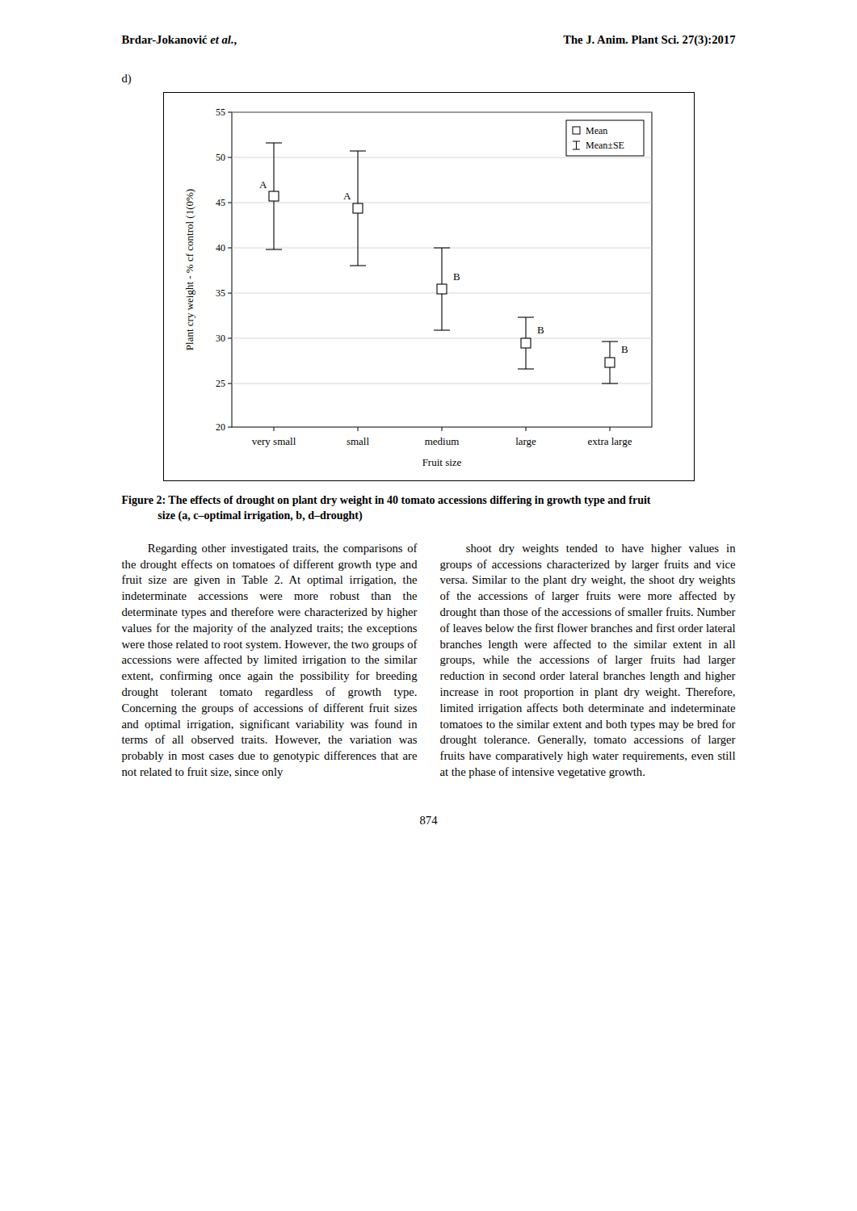Brdar-Jokanović et al., The J. Anim. Plant Sci. 27(3):2017
d)
55 50 45 40 35 30 25 20 Plant cry weight - % cf control (1(0%) very small small medium large extra large Fruit size A A B B B Mean Mean±SE
Figure 2: The effects of drought on plant dry weight in 40 tomato accessions differing in growth type and fruit size (a, c–optimal irrigation, b, d–drought)
Regarding other investigated traits, the comparisons of the drought effects on tomatoes of different growth type and fruit size are given in Table 2. At optimal irrigation, the indeterminate accessions were more robust than the determinate types and therefore were characterized by higher values for the majority of the analyzed traits; the exceptions were those related to root system. However, the two groups of accessions were affected by limited irrigation to the similar extent, confirming once again the possibility for breeding drought tolerant tomato regardless of growth type. Concerning the groups of accessions of different fruit sizes and optimal irrigation, significant variability was found in terms of all observed traits. However, the variation was probably in most cases due to genotypic differences that are not related to fruit size, since only
shoot dry weights tended to have higher values in groups of accessions characterized by larger fruits and vice versa. Similar to the plant dry weight, the shoot dry weights of the accessions of larger fruits were more affected by drought than those of the accessions of smaller fruits. Number of leaves below the first flower branches and first order lateral branches length were affected to the similar extent in all groups, while the accessions of larger fruits had larger reduction in second order lateral branches length and higher increase in root proportion in plant dry weight. Therefore, limited irrigation affects both determinate and indeterminate tomatoes to the similar extent and both types may be bred for drought tolerance. Generally, tomato accessions of larger fruits have comparatively high water requirements, even still at the phase of intensive vegetative growth.
874